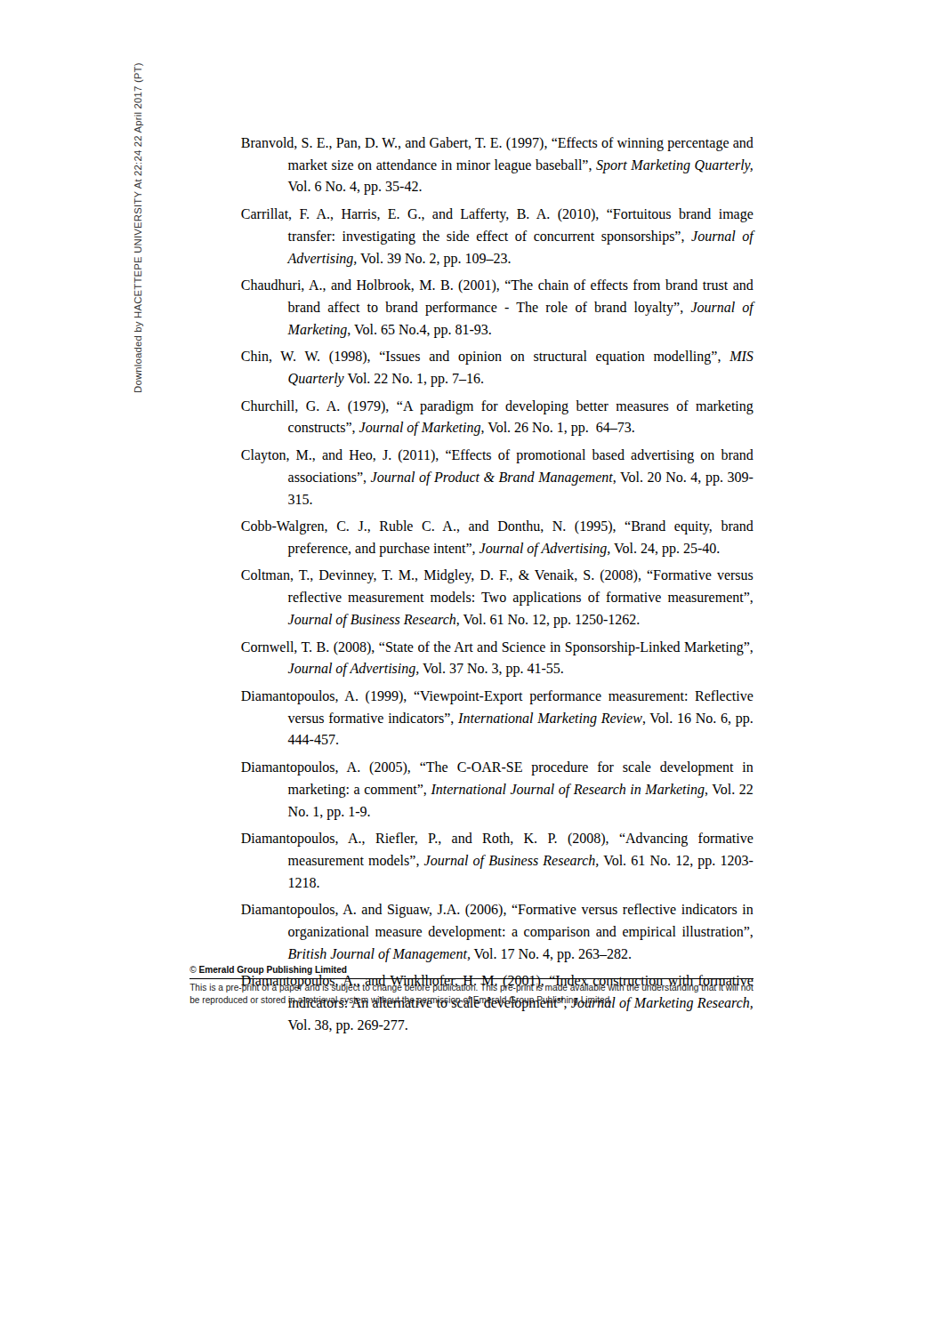Downloaded by HACETTEPE UNIVERSITY At 22:24 22 April 2017 (PT)
Branvold, S. E., Pan, D. W., and Gabert, T. E. (1997), “Effects of winning percentage and market size on attendance in minor league baseball”, Sport Marketing Quarterly, Vol. 6 No. 4, pp. 35-42.
Carrillat, F. A., Harris, E. G., and Lafferty, B. A. (2010), “Fortuitous brand image transfer: investigating the side effect of concurrent sponsorships”, Journal of Advertising, Vol. 39 No. 2, pp. 109–23.
Chaudhuri, A., and Holbrook, M. B. (2001), “The chain of effects from brand trust and brand affect to brand performance - The role of brand loyalty”, Journal of Marketing, Vol. 65 No.4, pp. 81-93.
Chin, W. W. (1998), “Issues and opinion on structural equation modelling”, MIS Quarterly Vol. 22 No. 1, pp. 7–16.
Churchill, G. A. (1979), “A paradigm for developing better measures of marketing constructs”, Journal of Marketing, Vol. 26 No. 1, pp. 64–73.
Clayton, M., and Heo, J. (2011), “Effects of promotional based advertising on brand associations”, Journal of Product & Brand Management, Vol. 20 No. 4, pp. 309-315.
Cobb-Walgren, C. J., Ruble C. A., and Donthu, N. (1995), “Brand equity, brand preference, and purchase intent”, Journal of Advertising, Vol. 24, pp. 25-40.
Coltman, T., Devinney, T. M., Midgley, D. F., & Venaik, S. (2008), “Formative versus reflective measurement models: Two applications of formative measurement”, Journal of Business Research, Vol. 61 No. 12, pp. 1250-1262.
Cornwell, T. B. (2008), “State of the Art and Science in Sponsorship-Linked Marketing”, Journal of Advertising, Vol. 37 No. 3, pp. 41-55.
Diamantopoulos, A. (1999), “Viewpoint-Export performance measurement: Reflective versus formative indicators”, International Marketing Review, Vol. 16 No. 6, pp. 444-457.
Diamantopoulos, A. (2005), “The C-OAR-SE procedure for scale development in marketing: a comment”, International Journal of Research in Marketing, Vol. 22 No. 1, pp. 1-9.
Diamantopoulos, A., Riefler, P., and Roth, K. P. (2008), “Advancing formative measurement models”, Journal of Business Research, Vol. 61 No. 12, pp. 1203-1218.
Diamantopoulos, A. and Siguaw, J.A. (2006), “Formative versus reflective indicators in organizational measure development: a comparison and empirical illustration”, British Journal of Management, Vol. 17 No. 4, pp. 263–282.
Diamantopoulos, A., and Winklhofer, H. M. (2001), “Index construction with formative indicators: An alternative to scale development”, Journal of Marketing Research, Vol. 38, pp. 269-277.
© Emerald Group Publishing Limited
This is a pre-print of a paper and is subject to change before publication. This pre-print is made available with the understanding that it will not be reproduced or stored in a retrieval system without the permission of Emerald Group Publishing Limited.